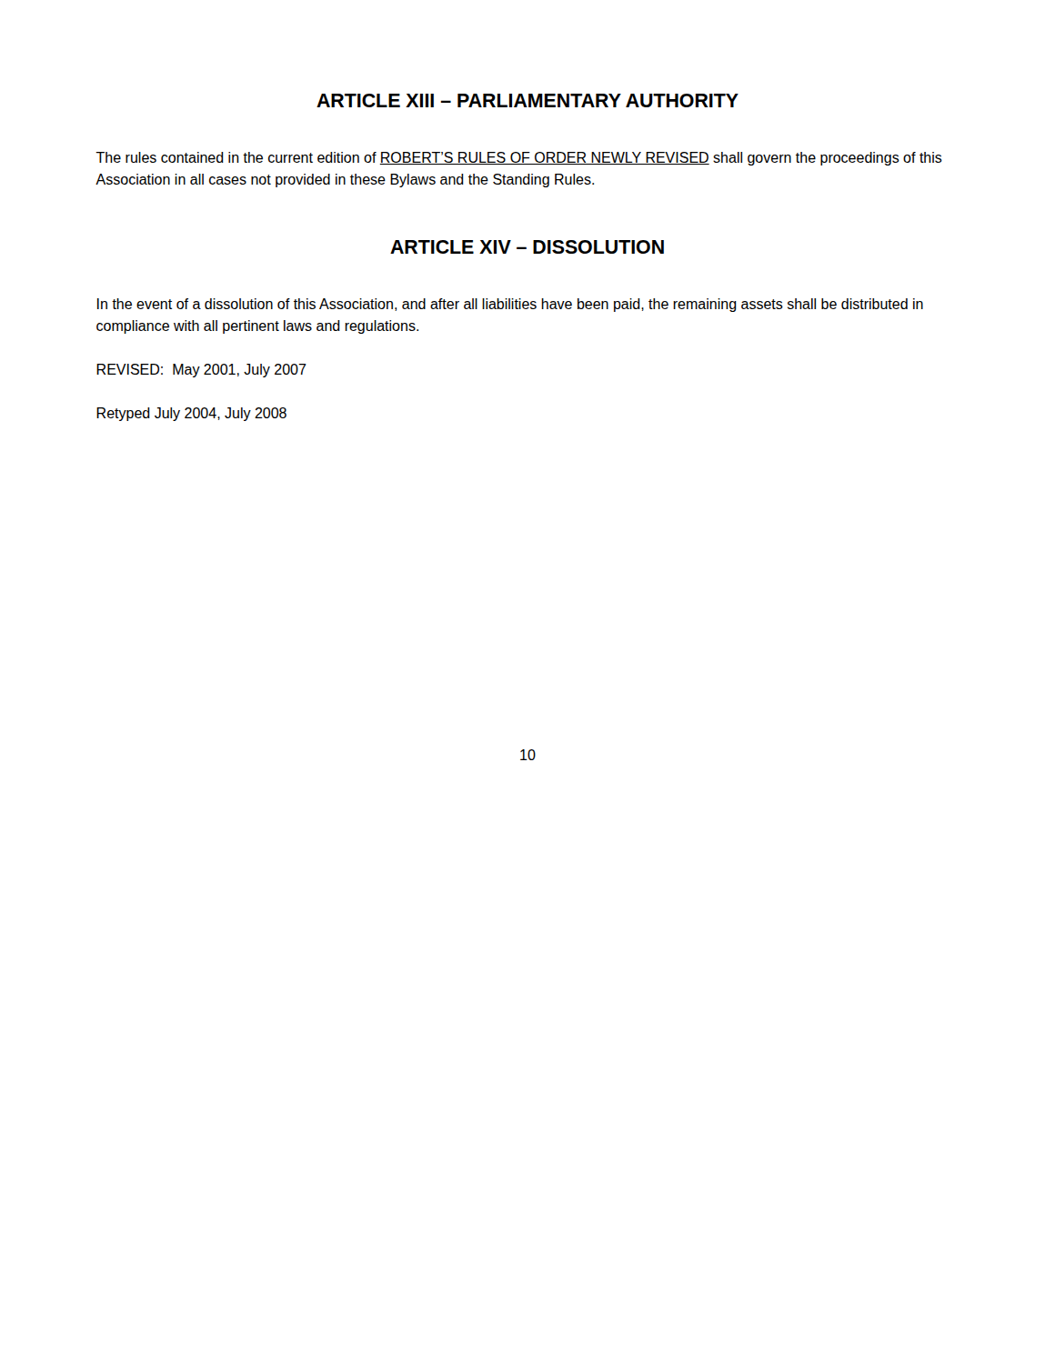ARTICLE XIII – PARLIAMENTARY AUTHORITY
The rules contained in the current edition of ROBERT’S RULES OF ORDER NEWLY REVISED shall govern the proceedings of this Association in all cases not provided in these Bylaws and the Standing Rules.
ARTICLE XIV – DISSOLUTION
In the event of a dissolution of this Association, and after all liabilities have been paid, the remaining assets shall be distributed in compliance with all pertinent laws and regulations.
REVISED: May 2001, July 2007
Retyped July 2004, July 2008
10